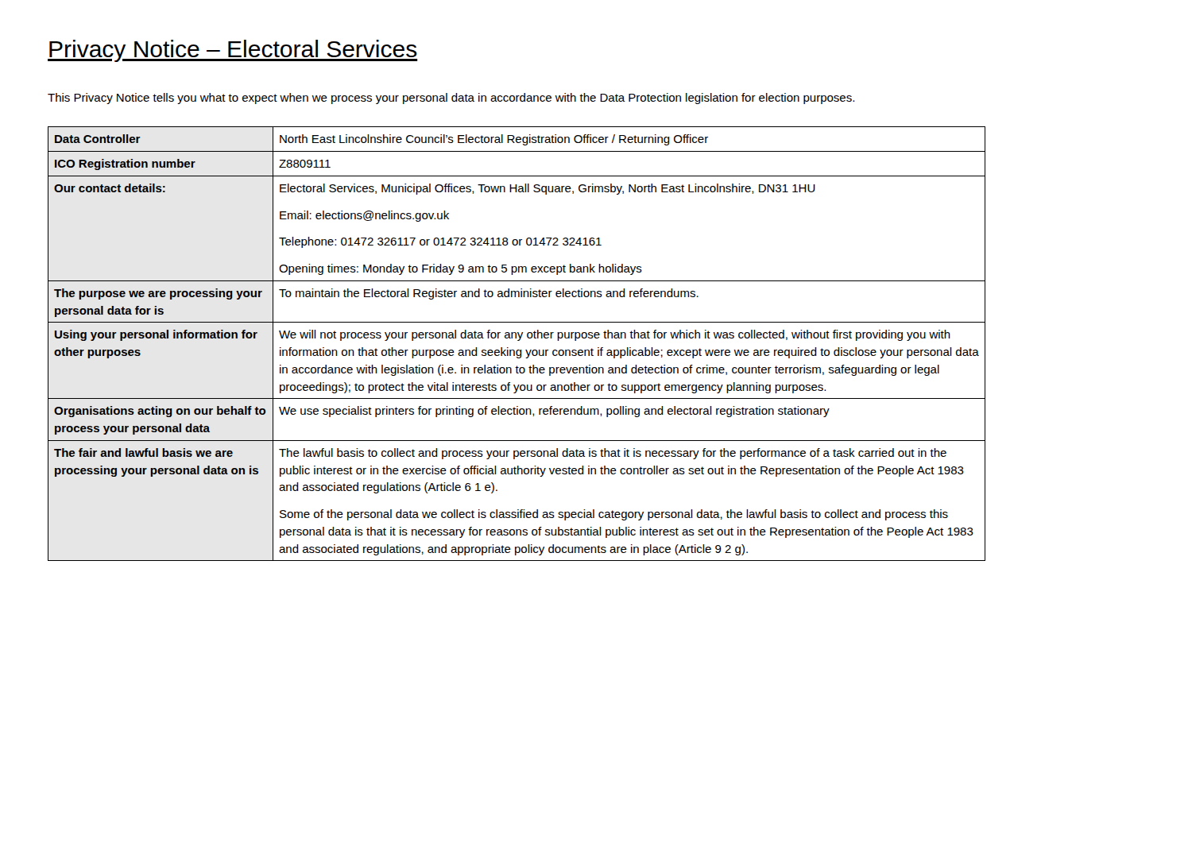Privacy Notice – Electoral Services
This Privacy Notice tells you what to expect when we process your personal data in accordance with the Data Protection legislation for election purposes.
| Data Controller | North East Lincolnshire Council’s Electoral Registration Officer / Returning Officer |
| ICO Registration number | Z8809111 |
| Our contact details: | Electoral Services, Municipal Offices, Town Hall Square, Grimsby, North East Lincolnshire, DN31 1HU Email: elections@nelincs.gov.uk Telephone: 01472 326117 or 01472 324118 or 01472 324161 Opening times: Monday to Friday 9 am to 5 pm except bank holidays |
| The purpose we are processing your personal data for is | To maintain the Electoral Register and to administer elections and referendums. |
| Using your personal information for other purposes | We will not process your personal data for any other purpose than that for which it was collected, without first providing you with information on that other purpose and seeking your consent if applicable; except were we are required to disclose your personal data in accordance with legislation (i.e. in relation to the prevention and detection of crime, counter terrorism, safeguarding or legal proceedings); to protect the vital interests of you or another or to support emergency planning purposes. |
| Organisations acting on our behalf to process your personal data | We use specialist printers for printing of election, referendum, polling and electoral registration stationary |
| The fair and lawful basis we are processing your personal data on is | The lawful basis to collect and process your personal data is that it is necessary for the performance of a task carried out in the public interest or in the exercise of official authority vested in the controller as set out in the Representation of the People Act 1983 and associated regulations (Article 6 1 e). Some of the personal data we collect is classified as special category personal data, the lawful basis to collect and process this personal data is that it is necessary for reasons of substantial public interest as set out in the Representation of the People Act 1983 and associated regulations, and appropriate policy documents are in place (Article 9 2 g). |